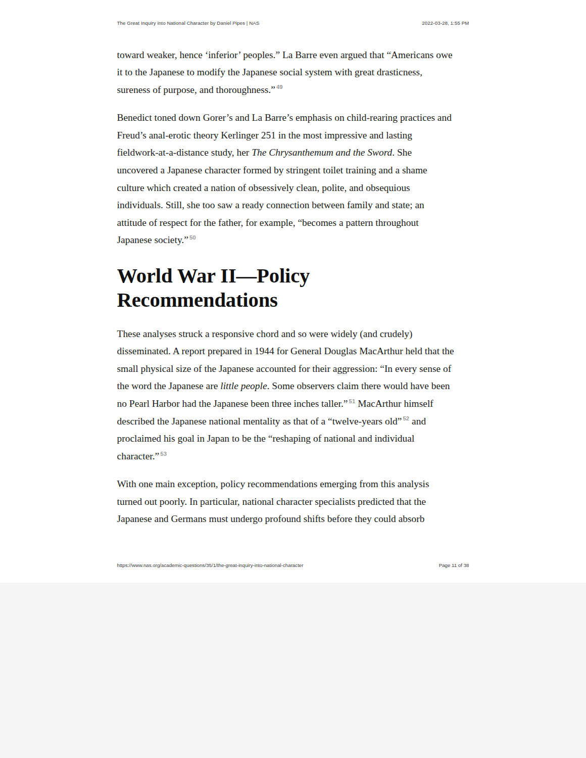The Great Inquiry into National Character by Daniel Pipes | NAS 2022-03-28, 1:55 PM
toward weaker, hence ‘inferior’ peoples.” La Barre even argued that “Americans owe it to the Japanese to modify the Japanese social system with great drasticness, sureness of purpose, and thoroughness.”49
Benedict toned down Gorer’s and La Barre’s emphasis on child-rearing practices and Freud’s anal-erotic theory Kerlinger 251 in the most impressive and lasting fieldwork-at-a-distance study, her The Chrysanthemum and the Sword. She uncovered a Japanese character formed by stringent toilet training and a shame culture which created a nation of obsessively clean, polite, and obsequious individuals. Still, she too saw a ready connection between family and state; an attitude of respect for the father, for example, “becomes a pattern throughout Japanese society.”50
World War II—Policy Recommendations
These analyses struck a responsive chord and so were widely (and crudely) disseminated. A report prepared in 1944 for General Douglas MacArthur held that the small physical size of the Japanese accounted for their aggression: “In every sense of the word the Japanese are little people. Some observers claim there would have been no Pearl Harbor had the Japanese been three inches taller.”51 MacArthur himself described the Japanese national mentality as that of a “twelve-years old”52 and proclaimed his goal in Japan to be the “reshaping of national and individual character.”53
With one main exception, policy recommendations emerging from this analysis turned out poorly. In particular, national character specialists predicted that the Japanese and Germans must undergo profound shifts before they could absorb
https://www.nas.org/academic-questions/35/1/the-great-inquiry-into-national-character Page 11 of 38